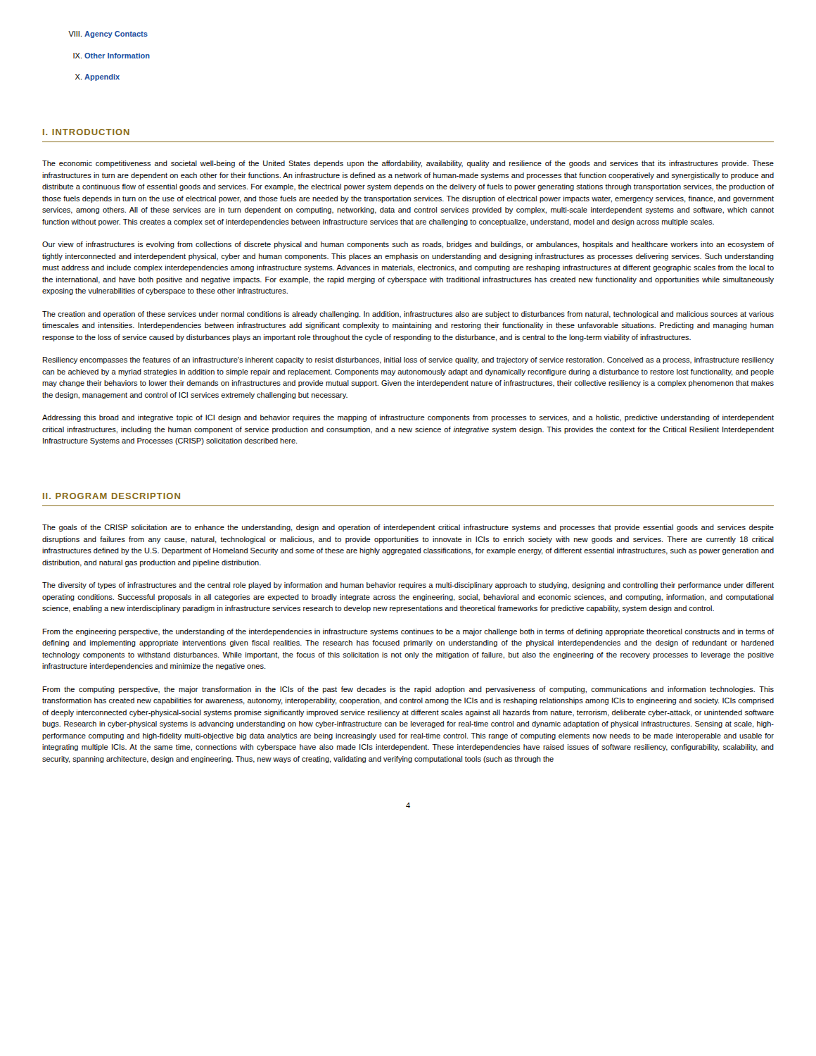Agency Contacts
Other Information
Appendix
I. INTRODUCTION
The economic competitiveness and societal well-being of the United States depends upon the affordability, availability, quality and resilience of the goods and services that its infrastructures provide. These infrastructures in turn are dependent on each other for their functions. An infrastructure is defined as a network of human-made systems and processes that function cooperatively and synergistically to produce and distribute a continuous flow of essential goods and services. For example, the electrical power system depends on the delivery of fuels to power generating stations through transportation services, the production of those fuels depends in turn on the use of electrical power, and those fuels are needed by the transportation services. The disruption of electrical power impacts water, emergency services, finance, and government services, among others. All of these services are in turn dependent on computing, networking, data and control services provided by complex, multi-scale interdependent systems and software, which cannot function without power. This creates a complex set of interdependencies between infrastructure services that are challenging to conceptualize, understand, model and design across multiple scales.
Our view of infrastructures is evolving from collections of discrete physical and human components such as roads, bridges and buildings, or ambulances, hospitals and healthcare workers into an ecosystem of tightly interconnected and interdependent physical, cyber and human components. This places an emphasis on understanding and designing infrastructures as processes delivering services. Such understanding must address and include complex interdependencies among infrastructure systems. Advances in materials, electronics, and computing are reshaping infrastructures at different geographic scales from the local to the international, and have both positive and negative impacts. For example, the rapid merging of cyberspace with traditional infrastructures has created new functionality and opportunities while simultaneously exposing the vulnerabilities of cyberspace to these other infrastructures.
The creation and operation of these services under normal conditions is already challenging. In addition, infrastructures also are subject to disturbances from natural, technological and malicious sources at various timescales and intensities. Interdependencies between infrastructures add significant complexity to maintaining and restoring their functionality in these unfavorable situations. Predicting and managing human response to the loss of service caused by disturbances plays an important role throughout the cycle of responding to the disturbance, and is central to the long-term viability of infrastructures.
Resiliency encompasses the features of an infrastructure's inherent capacity to resist disturbances, initial loss of service quality, and trajectory of service restoration. Conceived as a process, infrastructure resiliency can be achieved by a myriad strategies in addition to simple repair and replacement. Components may autonomously adapt and dynamically reconfigure during a disturbance to restore lost functionality, and people may change their behaviors to lower their demands on infrastructures and provide mutual support. Given the interdependent nature of infrastructures, their collective resiliency is a complex phenomenon that makes the design, management and control of ICI services extremely challenging but necessary.
Addressing this broad and integrative topic of ICI design and behavior requires the mapping of infrastructure components from processes to services, and a holistic, predictive understanding of interdependent critical infrastructures, including the human component of service production and consumption, and a new science of integrative system design. This provides the context for the Critical Resilient Interdependent Infrastructure Systems and Processes (CRISP) solicitation described here.
II. PROGRAM DESCRIPTION
The goals of the CRISP solicitation are to enhance the understanding, design and operation of interdependent critical infrastructure systems and processes that provide essential goods and services despite disruptions and failures from any cause, natural, technological or malicious, and to provide opportunities to innovate in ICIs to enrich society with new goods and services. There are currently 18 critical infrastructures defined by the U.S. Department of Homeland Security and some of these are highly aggregated classifications, for example energy, of different essential infrastructures, such as power generation and distribution, and natural gas production and pipeline distribution.
The diversity of types of infrastructures and the central role played by information and human behavior requires a multi-disciplinary approach to studying, designing and controlling their performance under different operating conditions. Successful proposals in all categories are expected to broadly integrate across the engineering, social, behavioral and economic sciences, and computing, information, and computational science, enabling a new interdisciplinary paradigm in infrastructure services research to develop new representations and theoretical frameworks for predictive capability, system design and control.
From the engineering perspective, the understanding of the interdependencies in infrastructure systems continues to be a major challenge both in terms of defining appropriate theoretical constructs and in terms of defining and implementing appropriate interventions given fiscal realities. The research has focused primarily on understanding of the physical interdependencies and the design of redundant or hardened technology components to withstand disturbances. While important, the focus of this solicitation is not only the mitigation of failure, but also the engineering of the recovery processes to leverage the positive infrastructure interdependencies and minimize the negative ones.
From the computing perspective, the major transformation in the ICIs of the past few decades is the rapid adoption and pervasiveness of computing, communications and information technologies. This transformation has created new capabilities for awareness, autonomy, interoperability, cooperation, and control among the ICIs and is reshaping relationships among ICIs to engineering and society. ICIs comprised of deeply interconnected cyber-physical-social systems promise significantly improved service resiliency at different scales against all hazards from nature, terrorism, deliberate cyber-attack, or unintended software bugs. Research in cyber-physical systems is advancing understanding on how cyber-infrastructure can be leveraged for real-time control and dynamic adaptation of physical infrastructures. Sensing at scale, high-performance computing and high-fidelity multi-objective big data analytics are being increasingly used for real-time control. This range of computing elements now needs to be made interoperable and usable for integrating multiple ICIs. At the same time, connections with cyberspace have also made ICIs interdependent. These interdependencies have raised issues of software resiliency, configurability, scalability, and security, spanning architecture, design and engineering. Thus, new ways of creating, validating and verifying computational tools (such as through the
4